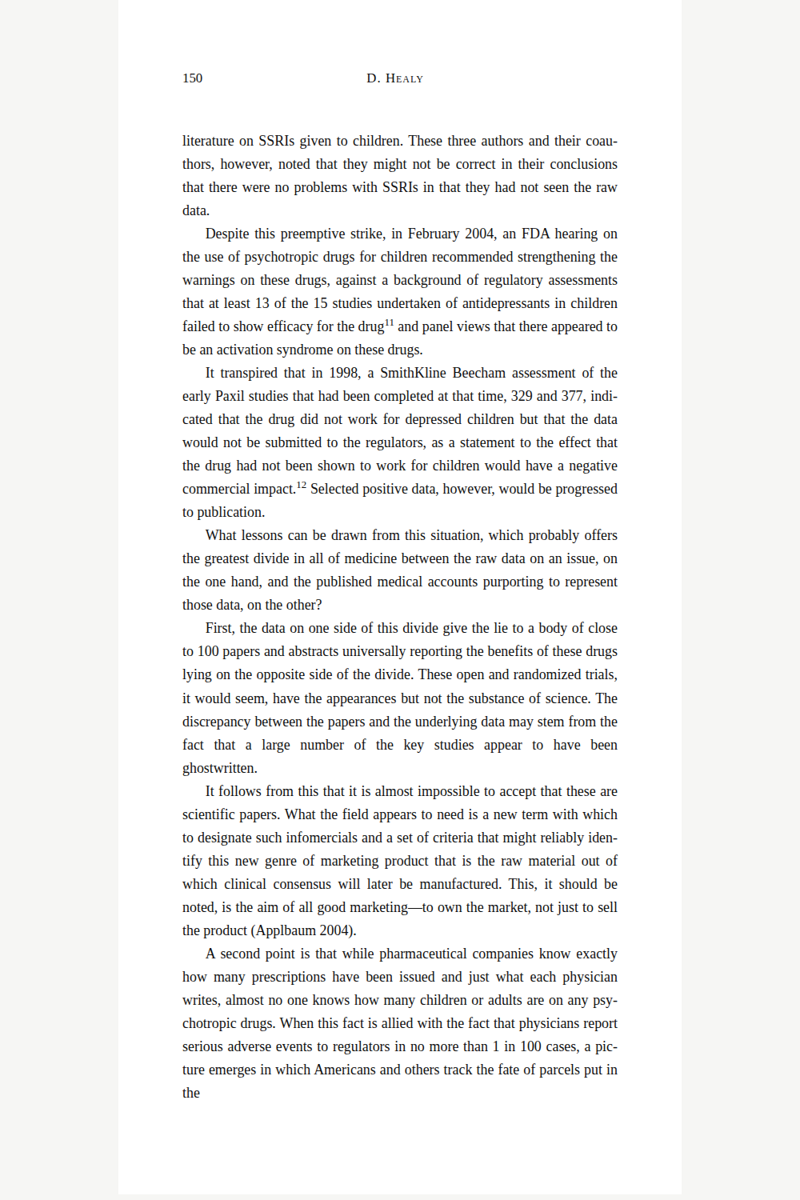150 D. Healy
literature on SSRIs given to children. These three authors and their coauthors, however, noted that they might not be correct in their conclusions that there were no problems with SSRIs in that they had not seen the raw data.
Despite this preemptive strike, in February 2004, an FDA hearing on the use of psychotropic drugs for children recommended strengthening the warnings on these drugs, against a background of regulatory assessments that at least 13 of the 15 studies undertaken of antidepressants in children failed to show efficacy for the drug11 and panel views that there appeared to be an activation syndrome on these drugs.
It transpired that in 1998, a SmithKline Beecham assessment of the early Paxil studies that had been completed at that time, 329 and 377, indicated that the drug did not work for depressed children but that the data would not be submitted to the regulators, as a statement to the effect that the drug had not been shown to work for children would have a negative commercial impact.12 Selected positive data, however, would be progressed to publication.
What lessons can be drawn from this situation, which probably offers the greatest divide in all of medicine between the raw data on an issue, on the one hand, and the published medical accounts purporting to represent those data, on the other?
First, the data on one side of this divide give the lie to a body of close to 100 papers and abstracts universally reporting the benefits of these drugs lying on the opposite side of the divide. These open and randomized trials, it would seem, have the appearances but not the substance of science. The discrepancy between the papers and the underlying data may stem from the fact that a large number of the key studies appear to have been ghostwritten.
It follows from this that it is almost impossible to accept that these are scientific papers. What the field appears to need is a new term with which to designate such infomercials and a set of criteria that might reliably identify this new genre of marketing product that is the raw material out of which clinical consensus will later be manufactured. This, it should be noted, is the aim of all good marketing—to own the market, not just to sell the product (Applbaum 2004).
A second point is that while pharmaceutical companies know exactly how many prescriptions have been issued and just what each physician writes, almost no one knows how many children or adults are on any psychotropic drugs. When this fact is allied with the fact that physicians report serious adverse events to regulators in no more than 1 in 100 cases, a picture emerges in which Americans and others track the fate of parcels put in the